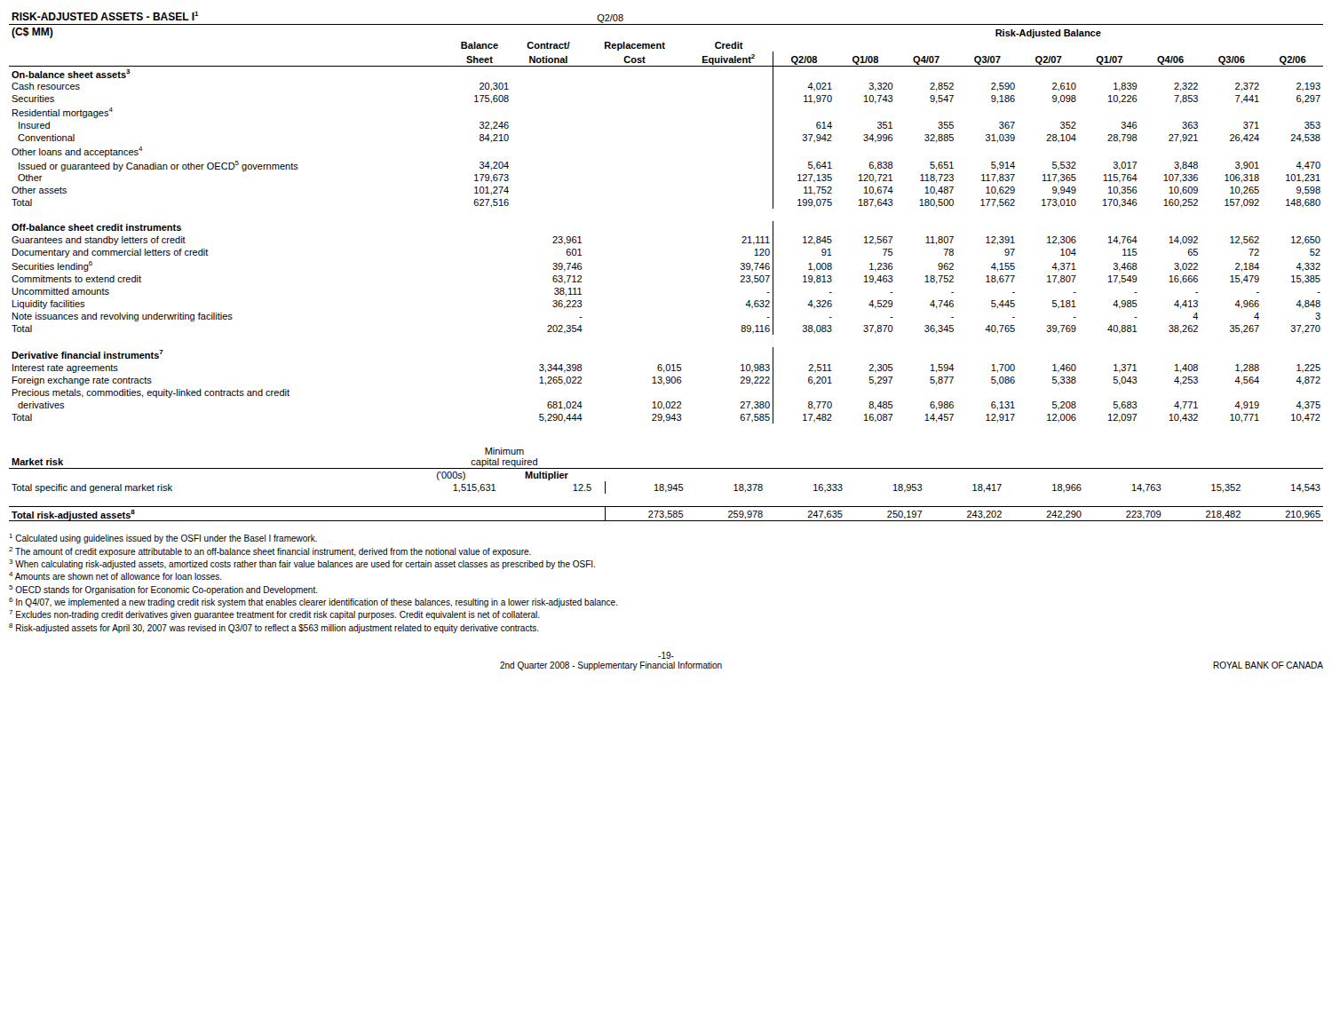| RISK-ADJUSTED ASSETS - BASEL I 1 | Q2/08 | |
| --- | --- | --- |
| (C$ MM) | | | | | Risk-Adjusted Balance |
| | Balance | Contract/ | Replacement | Credit | |
| | Sheet | Notional | Cost | Equivalent 2 | Q2/08 | Q1/08 | Q4/07 | Q3/07 | Q2/07 | Q1/07 | Q4/06 | Q3/06 | Q2/06 |
| On-balance sheet assets 3 | | | |
| Cash resources | 20,301 | | | | 4,021 | 3,320 | 2,852 | 2,590 | 2,610 | 1,839 | 2,322 | 2,372 | 2,193 |
| Securities | 175,608 | | | | 11,970 | 10,743 | 9,547 | 9,186 | 9,098 | 10,226 | 7,853 | 7,441 | 6,297 |
| Residential mortgages 4 | | | |
| Insured | 32,246 | | | | 614 | 351 | 355 | 367 | 352 | 346 | 363 | 371 | 353 |
| Conventional | 84,210 | | | | 37,942 | 34,996 | 32,885 | 31,039 | 28,104 | 28,798 | 27,921 | 26,424 | 24,538 |
| Other loans and acceptances 4 | | | |
| Issued or guaranteed by Canadian or other OECD 5 governments | 34,204 | | | | 5,641 | 6,838 | 5,651 | 5,914 | 5,532 | 3,017 | 3,848 | 3,901 | 4,470 |
| Other | 179,673 | | | | 127,135 | 120,721 | 118,723 | 117,837 | 117,365 | 115,764 | 107,336 | 106,318 | 101,231 |
| Other assets | 101,274 | | | | 11,752 | 10,674 | 10,487 | 10,629 | 9,949 | 10,356 | 10,609 | 10,265 | 9,598 |
| Total | 627,516 | | | | 199,075 | 187,643 | 180,500 | 177,562 | 173,010 | 170,346 | 160,252 | 157,092 | 148,680 |
| Off-balance sheet credit instruments | | | |
| Guarantees and standby letters of credit | | 23,961 | | 21,111 | 12,845 | 12,567 | 11,807 | 12,391 | 12,306 | 14,764 | 14,092 | 12,562 | 12,650 |
| Documentary and commercial letters of credit | | 601 | | 120 | 91 | 75 | 78 | 97 | 104 | 115 | 65 | 72 | 52 |
| Securities lending 6 | | 39,746 | | 39,746 | 1,008 | 1,236 | 962 | 4,155 | 4,371 | 3,468 | 3,022 | 2,184 | 4,332 |
| Commitments to extend credit | | 63,712 | | 23,507 | 19,813 | 19,463 | 18,752 | 18,677 | 17,807 | 17,549 | 16,666 | 15,479 | 15,385 |
| Uncommitted amounts | | 38,111 | | - | - | - | - | - | - | - | - | - | - |
| Liquidity facilities | | 36,223 | | 4,632 | 4,326 | 4,529 | 4,746 | 5,445 | 5,181 | 4,985 | 4,413 | 4,966 | 4,848 |
| Note issuances and revolving underwriting facilities | | - | | - | - | - | - | - | - | - | 4 | 4 | 3 |
| Total | | 202,354 | | 89,116 | 38,083 | 37,870 | 36,345 | 40,765 | 39,769 | 40,881 | 38,262 | 35,267 | 37,270 |
| Derivative financial instruments 7 | | | |
| Interest rate agreements | | 3,344,398 | 6,015 | 10,983 | 2,511 | 2,305 | 1,594 | 1,700 | 1,460 | 1,371 | 1,408 | 1,288 | 1,225 |
| Foreign exchange rate contracts | | 1,265,022 | 13,906 | 29,222 | 6,201 | 5,297 | 5,877 | 5,086 | 5,338 | 5,043 | 4,253 | 4,564 | 4,872 |
| Precious metals, commodities, equity-linked contracts and credit | | | |
| derivatives | | 681,024 | 10,022 | 27,380 | 8,770 | 8,485 | 6,986 | 6,131 | 5,208 | 5,683 | 4,771 | 4,919 | 4,375 |
| Total | | 5,290,444 | 29,943 | 67,585 | 17,482 | 16,087 | 14,457 | 12,917 | 12,006 | 12,097 | 10,432 | 10,771 | 10,472 |
| Market risk | Minimum capital required | |
| | ('000s) | Multiplier | | |
| Total specific and general market risk | 1,515,631 | 12.5 | | 18,945 | 18,378 | 16,333 | 18,953 | 18,417 | 18,966 | 14,763 | 15,352 | 14,543 |
| Total risk-adjusted assets 8 | | 273,585 | 259,978 | 247,635 | 250,197 | 243,202 | 242,290 | 223,709 | 218,482 | 210,965 |
1 Calculated using guidelines issued by the OSFI under the Basel I framework.
2 The amount of credit exposure attributable to an off-balance sheet financial instrument, derived from the notional value of exposure.
3 When calculating risk-adjusted assets, amortized costs rather than fair value balances are used for certain asset classes as prescribed by the OSFI.
4 Amounts are shown net of allowance for loan losses.
5 OECD stands for Organisation for Economic Co-operation and Development.
6 In Q4/07, we implemented a new trading credit risk system that enables clearer identification of these balances, resulting in a lower risk-adjusted balance.
7 Excludes non-trading credit derivatives given guarantee treatment for credit risk capital purposes. Credit equivalent is net of collateral.
8 Risk-adjusted assets for April 30, 2007 was revised in Q3/07 to reflect a $563 million adjustment related to equity derivative contracts.
-19-
2nd Quarter 2008 - Supplementary Financial Information ROYAL BANK OF CANADA